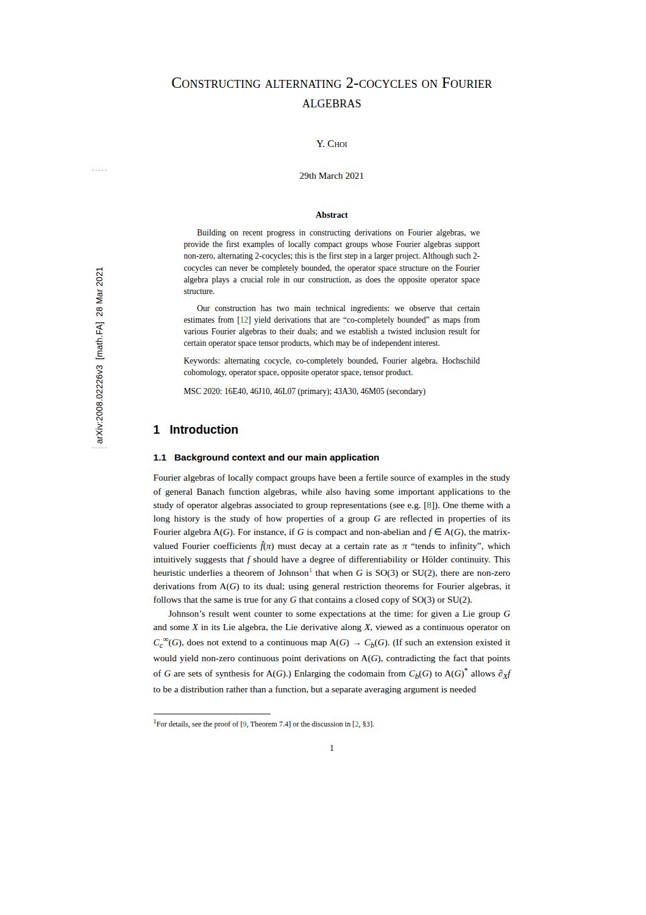arXiv:2008.02226v3 [math.FA] 28 Mar 2021
Constructing alternating 2-cocycles on Fourier
algebras
Y. Choi
29th March 2021
Abstract
Building on recent progress in constructing derivations on Fourier algebras, we provide the first examples of locally compact groups whose Fourier algebras support non-zero, alternating 2-cocycles; this is the first step in a larger project. Although such 2-cocycles can never be completely bounded, the operator space structure on the Fourier algebra plays a crucial role in our construction, as does the opposite operator space structure.
Our construction has two main technical ingredients: we observe that certain estimates from [12] yield derivations that are “co-completely bounded” as maps from various Fourier algebras to their duals; and we establish a twisted inclusion result for certain operator space tensor products, which may be of independent interest.
Keywords: alternating cocycle, co-completely bounded, Fourier algebra, Hochschild cohomology, operator space, opposite operator space, tensor product.
MSC 2020: 16E40, 46J10, 46L07 (primary); 43A30, 46M05 (secondary)
1 Introduction
1.1 Background context and our main application
Fourier algebras of locally compact groups have been a fertile source of examples in the study of general Banach function algebras, while also having some important applications to the study of operator algebras associated to group representations (see e.g. [8]). One theme with a long history is the study of how properties of a group G are reflected in properties of its Fourier algebra A(G). For instance, if G is compact and non-abelian and f ∈ A(G), the matrix-valued Fourier coefficients f̂(π) must decay at a certain rate as π “tends to infinity”, which intuitively suggests that f should have a degree of differentiability or Hölder continuity. This heuristic underlies a theorem of Johnson1 that when G is SO(3) or SU(2), there are non-zero derivations from A(G) to its dual; using general restriction theorems for Fourier algebras, it follows that the same is true for any G that contains a closed copy of SO(3) or SU(2).
Johnson’s result went counter to some expectations at the time: for given a Lie group G and some X in its Lie algebra, the Lie derivative along X, viewed as a continuous operator on Cc∞(G), does not extend to a continuous map A(G) → Cb(G). (If such an extension existed it would yield non-zero continuous point derivations on A(G), contradicting the fact that points of G are sets of synthesis for A(G).) Enlarging the codomain from Cb(G) to A(G)* allows ∂Xf to be a distribution rather than a function, but a separate averaging argument is needed
1For details, see the proof of [9, Theorem 7.4] or the discussion in [2, §3].
1